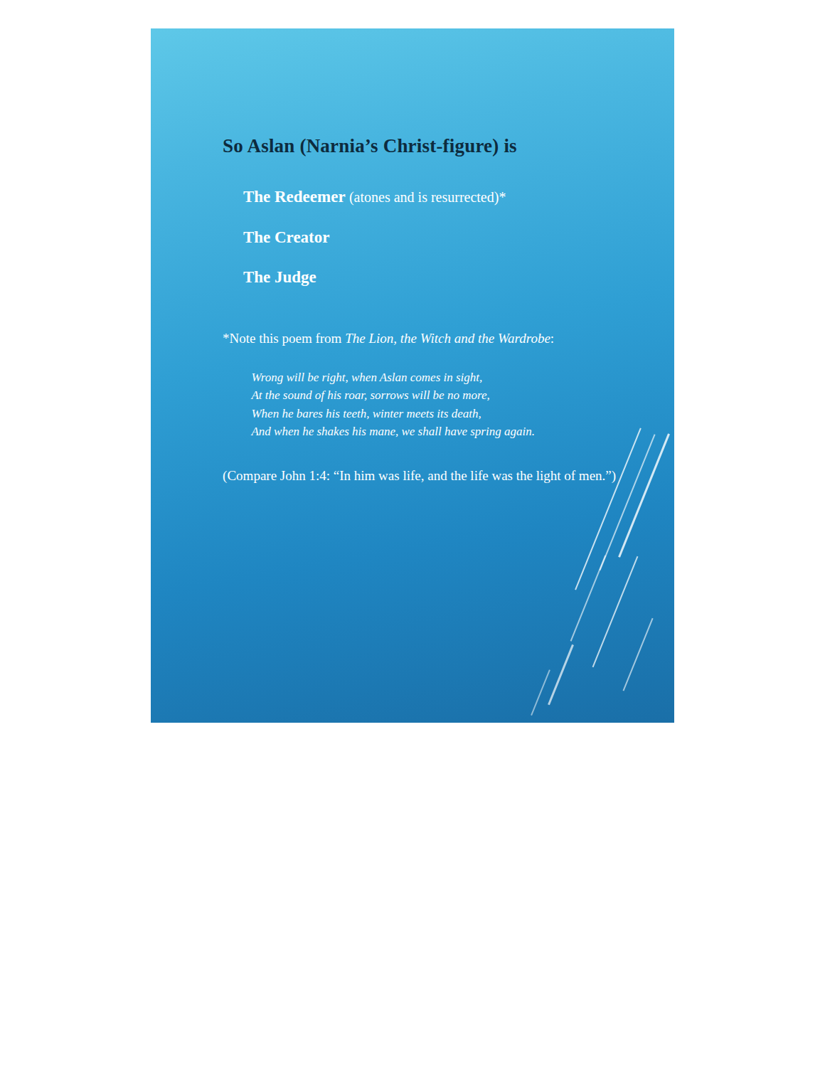So Aslan (Narnia’s Christ-figure) is
The Redeemer (atones and is resurrected)*
The Creator
The Judge
*Note this poem from The Lion, the Witch and the Wardrobe:
Wrong will be right, when Aslan comes in sight,
At the sound of his roar, sorrows will be no more,
When he bares his teeth, winter meets its death,
And when he shakes his mane, we shall have spring again.
(Compare John 1:4: “In him was life, and the life was the light of men.”)